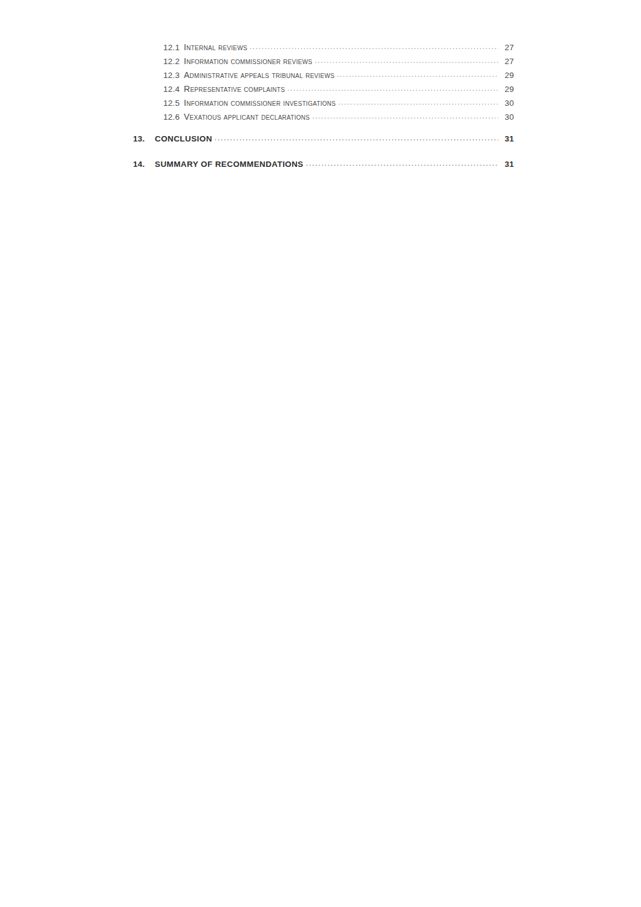12.1 Internal reviews 27
12.2 Information Commissioner reviews 27
12.3 Administrative Appeals Tribunal reviews 29
12.4 Representative complaints 29
12.5 Information Commissioner investigations 30
12.6 Vexatious Applicant Declarations 30
13. Conclusion 31
14. Summary of recommendations 31